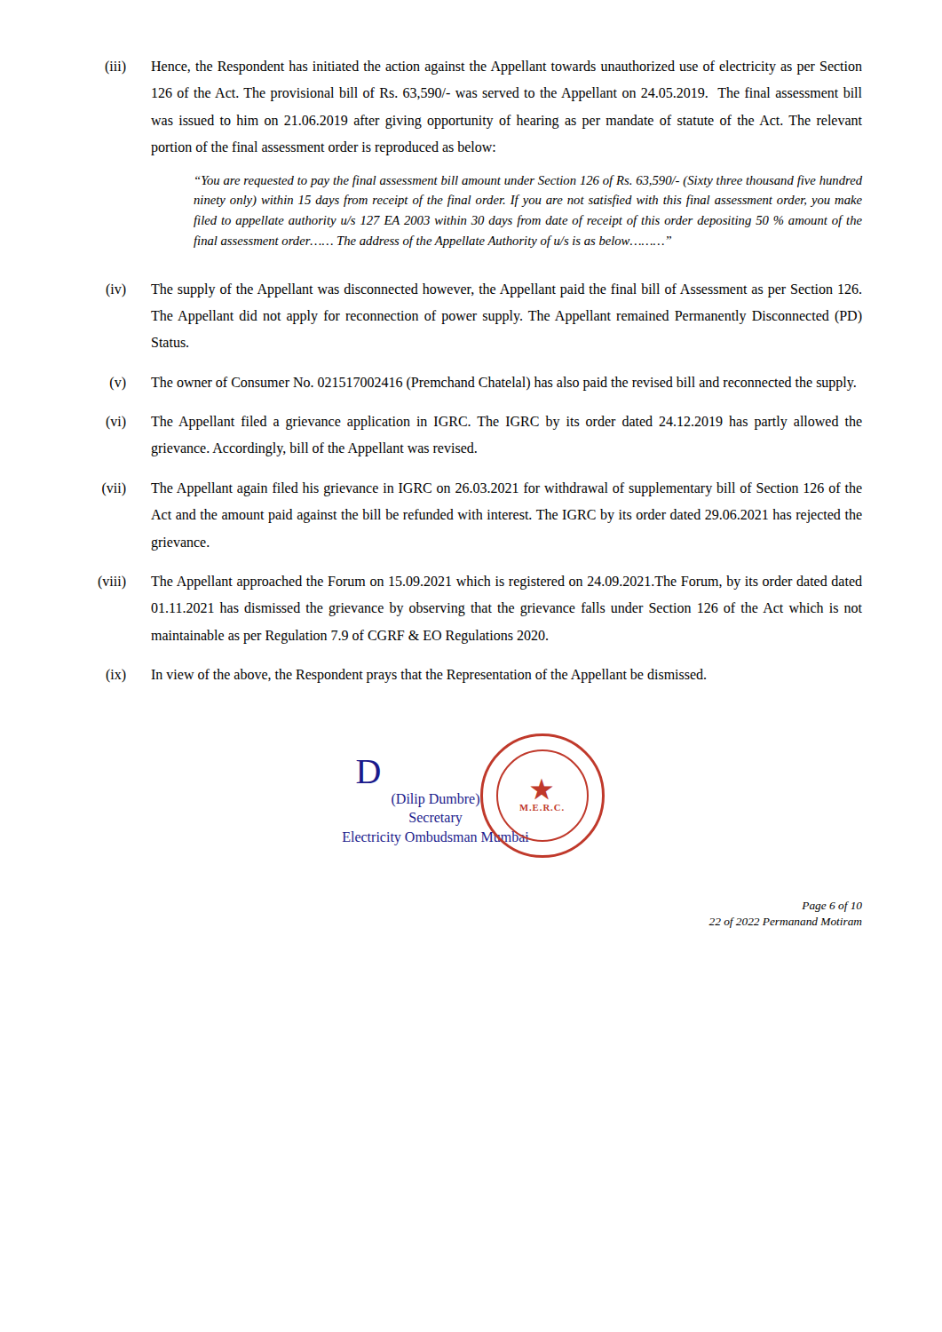(iii)
Hence, the Respondent has initiated the action against the Appellant towards unauthorized use of electricity as per Section 126 of the Act. The provisional bill of Rs. 63,590/- was served to the Appellant on 24.05.2019. The final assessment bill was issued to him on 21.06.2019 after giving opportunity of hearing as per mandate of statute of the Act. The relevant portion of the final assessment order is reproduced as below:
“You are requested to pay the final assessment bill amount under Section 126 of Rs. 63,590/- (Sixty three thousand five hundred ninety only) within 15 days from receipt of the final order. If you are not satisfied with this final assessment order, you make filed to appellate authority u/s 127 EA 2003 within 30 days from date of receipt of this order depositing 50 % amount of the final assessment order…… The address of the Appellate Authority of u/s is as below………”
(iv)
The supply of the Appellant was disconnected however, the Appellant paid the final bill of Assessment as per Section 126. The Appellant did not apply for reconnection of power supply. The Appellant remained Permanently Disconnected (PD) Status.
(v)
The owner of Consumer No. 021517002416 (Premchand Chatelal) has also paid the revised bill and reconnected the supply.
(vi)
The Appellant filed a grievance application in IGRC. The IGRC by its order dated 24.12.2019 has partly allowed the grievance. Accordingly, bill of the Appellant was revised.
(vii)
The Appellant again filed his grievance in IGRC on 26.03.2021 for withdrawal of supplementary bill of Section 126 of the Act and the amount paid against the bill be refunded with interest. The IGRC by its order dated 29.06.2021 has rejected the grievance.
(viii)
The Appellant approached the Forum on 15.09.2021 which is registered on 24.09.2021.The Forum, by its order dated dated 01.11.2021 has dismissed the grievance by observing that the grievance falls under Section 126 of the Act which is not maintainable as per Regulation 7.9 of CGRF & EO Regulations 2020.
(ix)
In view of the above, the Respondent prays that the Representation of the Appellant be dismissed.
D
(Dilip Dumbre)
Secretary
Electricity Ombudsman Mumbai
★
M.E.R.C.
Page 6 of 10
22 of 2022 Permanand Motiram